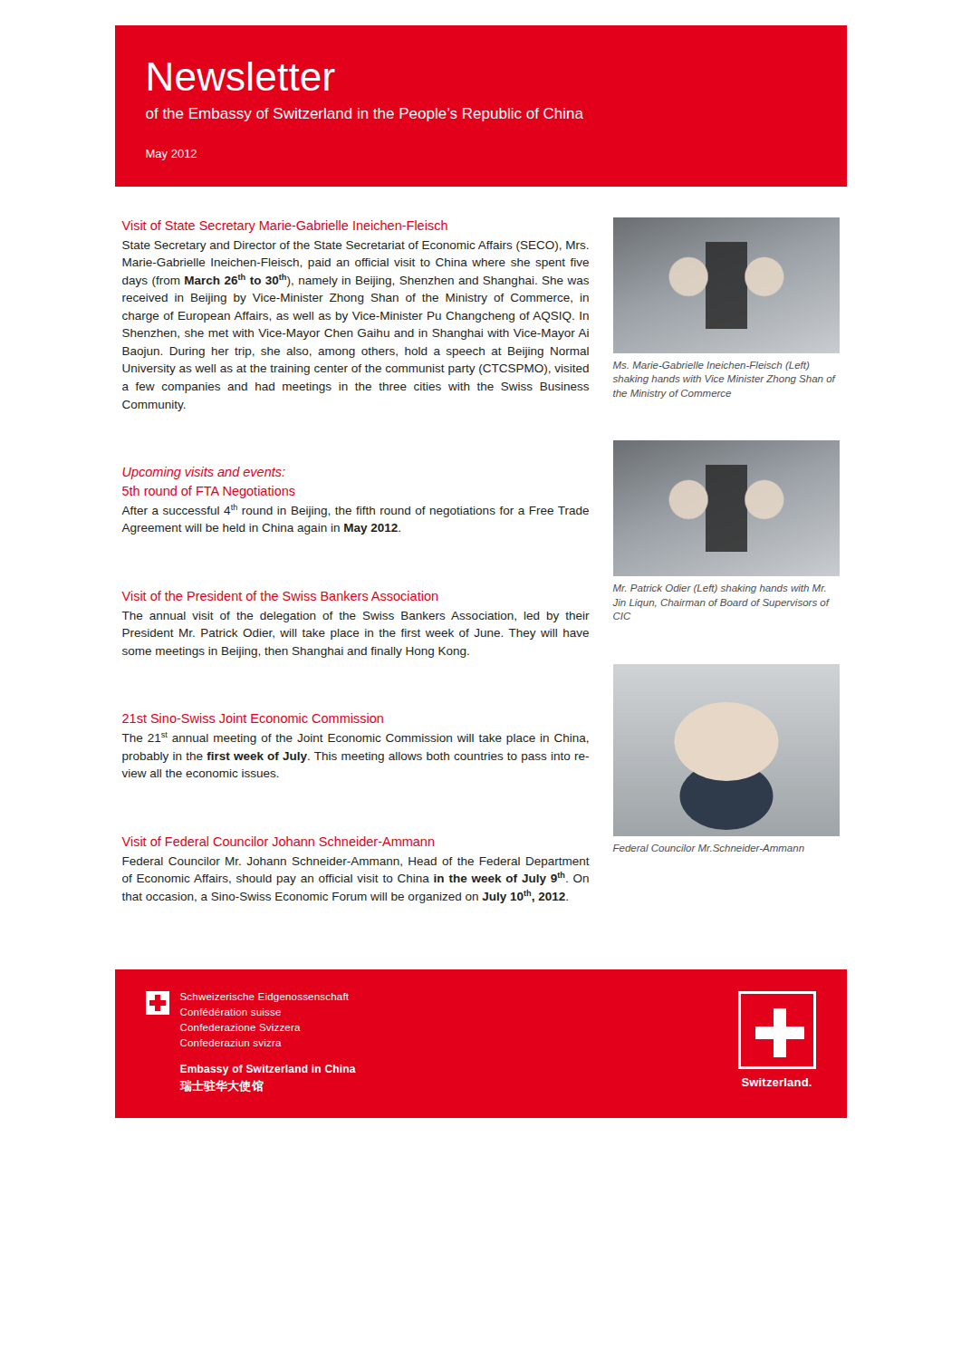Newsletter
of the Embassy of Switzerland in the People’s Republic of China
May 2012
Visit of State Secretary Marie-Gabrielle Ineichen-Fleisch
State Secretary and Director of the State Secretariat of Economic Affairs (SECO), Mrs. Marie-Gabrielle Ineichen-Fleisch, paid an official visit to China where she spent five days (from March 26th to 30th), namely in Beijing, Shenzhen and Shanghai. She was received in Beijing by Vice-Minister Zhong Shan of the Ministry of Commerce, in charge of European Affairs, as well as by Vice-Minister Pu Changcheng of AQSIQ. In Shenzhen, she met with Vice-Mayor Chen Gaihu and in Shanghai with Vice-Mayor Ai Baojun. During her trip, she also, among others, hold a speech at Beijing Normal University as well as at the training center of the communist party (CTCSPMO), visited a few companies and had meetings in the three cities with the Swiss Business Community.
Upcoming visits and events:
5th round of FTA Negotiations
After a successful 4th round in Beijing, the fifth round of negotiations for a Free Trade Agreement will be held in China again in May 2012.
Visit of the President of the Swiss Bankers Association
The annual visit of the delegation of the Swiss Bankers Association, led by their President Mr. Patrick Odier, will take place in the first week of June. They will have some meetings in Beijing, then Shanghai and finally Hong Kong.
21st Sino-Swiss Joint Economic Commission
The 21st annual meeting of the Joint Economic Commission will take place in China, probably in the first week of July. This meeting allows both countries to pass into review all the economic issues.
Visit of Federal Councilor Johann Schneider-Ammann
Federal Councilor Mr. Johann Schneider-Ammann, Head of the Federal Department of Economic Affairs, should pay an official visit to China in the week of July 9th. On that occasion, a Sino-Swiss Economic Forum will be organized on July 10th, 2012.
Ms. Marie-Gabrielle Ineichen-Fleisch (Left) shaking hands with Vice Minister Zhong Shan of the Ministry of Commerce
Mr. Patrick Odier (Left) shaking hands with Mr. Jin Liqun, Chairman of Board of Supervisors of CIC
Federal Councilor Mr.Schneider-Ammann
Schweizerische Eidgenossenschaft
Confédération suisse
Confederazione Svizzera
Confederaziun svizra
Embassy of Switzerland in China
瑞士驻华大使馆
Switzerland.